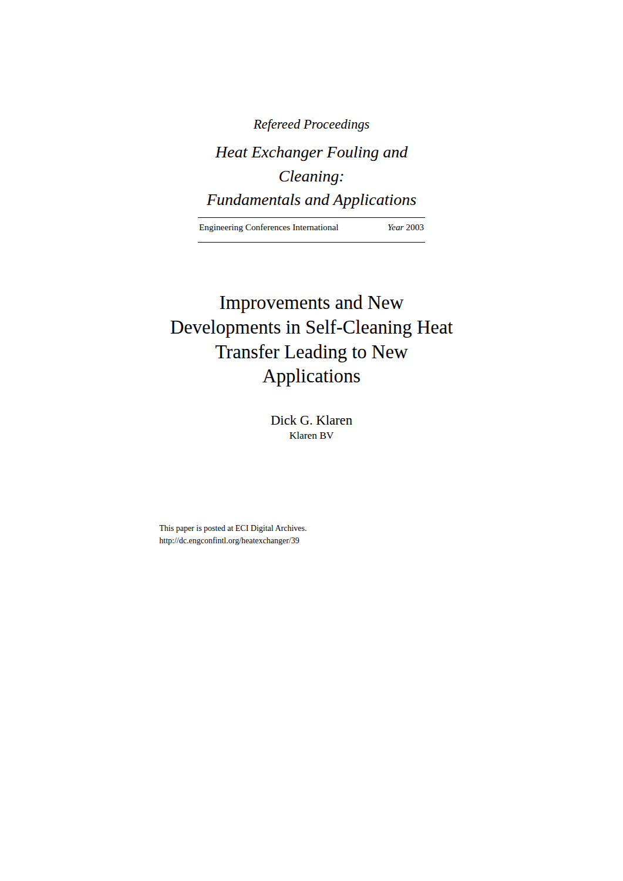Refereed Proceedings
Heat Exchanger Fouling and Cleaning: Fundamentals and Applications
Engineering Conferences International Year 2003
Improvements and New Developments in Self-Cleaning Heat Transfer Leading to New Applications
Dick G. Klaren
Klaren BV
This paper is posted at ECI Digital Archives.
http://dc.engconfintl.org/heatexchanger/39